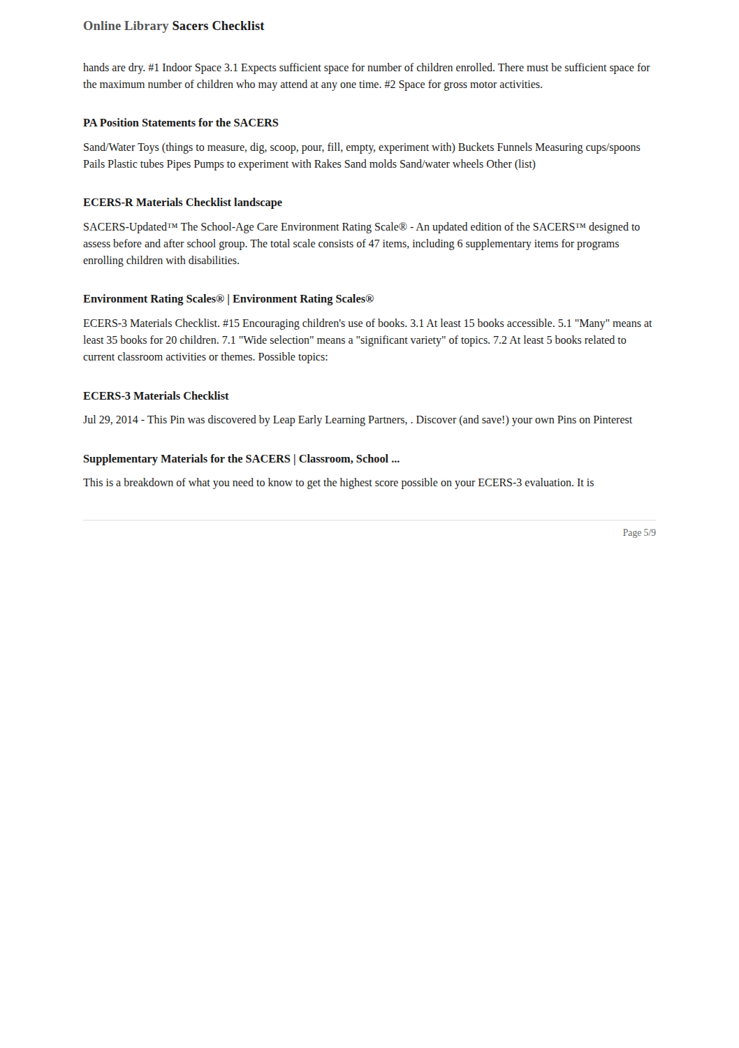Online Library Sacers Checklist
hands are dry. #1 Indoor Space 3.1 Expects sufficient space for number of children enrolled. There must be sufficient space for the maximum number of children who may attend at any one time. #2 Space for gross motor activities.
PA Position Statements for the SACERS
Sand/Water Toys (things to measure, dig, scoop, pour, fill, empty, experiment with) Buckets Funnels Measuring cups/spoons Pails Plastic tubes Pipes Pumps to experiment with Rakes Sand molds Sand/water wheels Other (list)
ECERS-R Materials Checklist landscape
SACERS-Updated™ The School-Age Care Environment Rating Scale® - An updated edition of the SACERS™ designed to assess before and after school group. The total scale consists of 47 items, including 6 supplementary items for programs enrolling children with disabilities.
Environment Rating Scales® | Environment Rating Scales®
ECERS-3 Materials Checklist. #15 Encouraging children's use of books. 3.1 At least 15 books accessible. 5.1 "Many" means at least 35 books for 20 children. 7.1 "Wide selection" means a "significant variety" of topics. 7.2 At least 5 books related to current classroom activities or themes. Possible topics:
ECERS-3 Materials Checklist
Jul 29, 2014 - This Pin was discovered by Leap Early Learning Partners, . Discover (and save!) your own Pins on Pinterest
Supplementary Materials for the SACERS | Classroom, School ...
This is a breakdown of what you need to know to get the highest score possible on your ECERS-3 evaluation. It is
Page 5/9